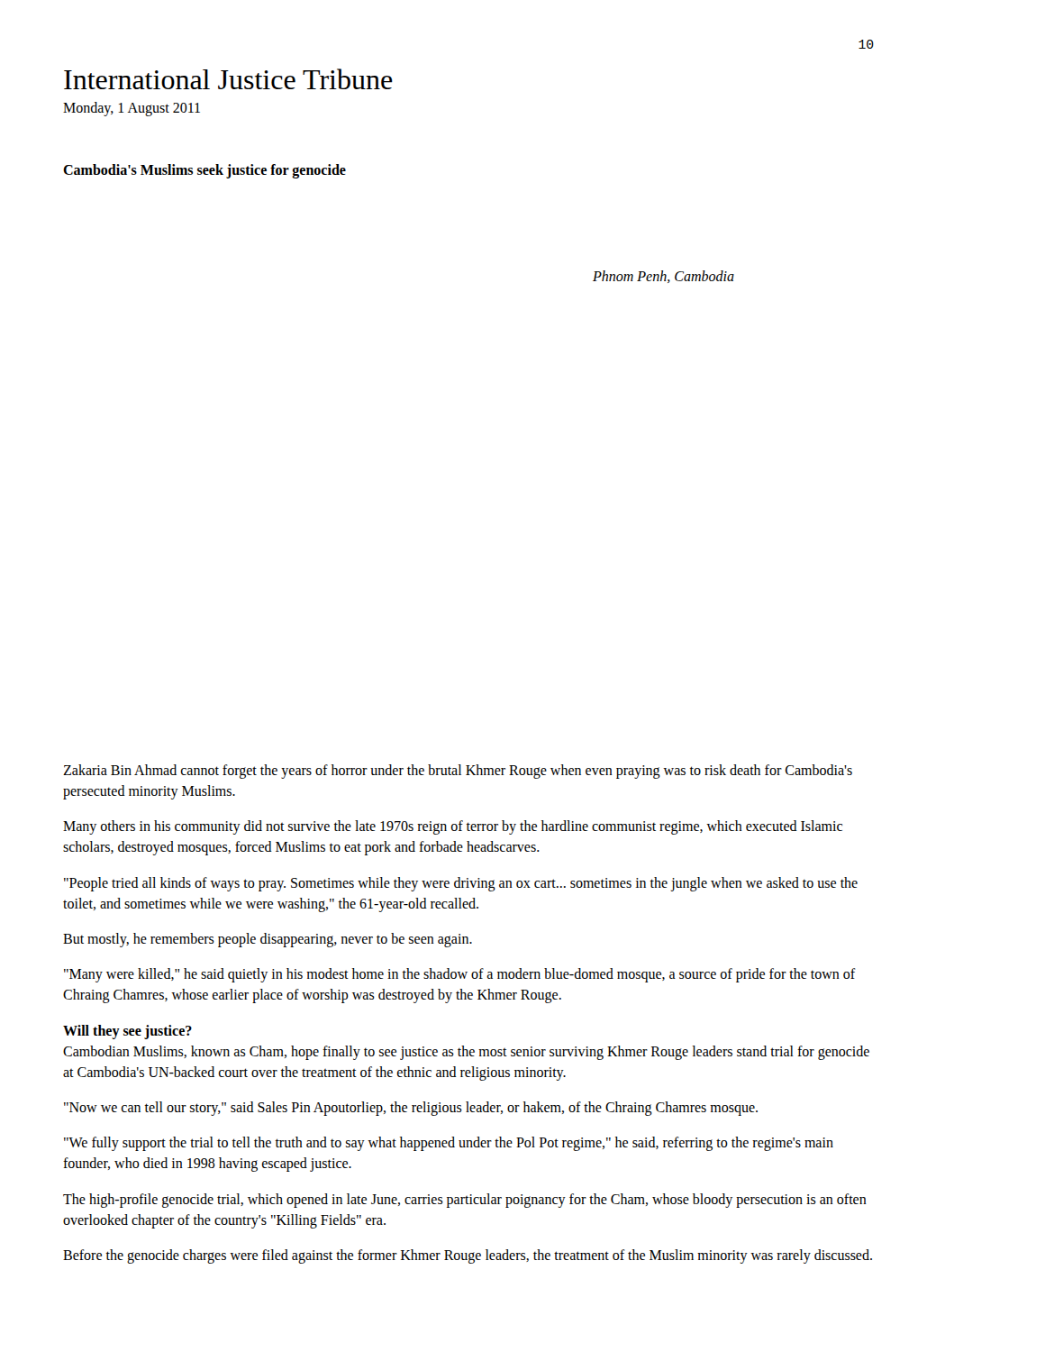10
International Justice Tribune
Monday, 1 August 2011
Cambodia's Muslims seek justice for genocide
Phnom Penh, Cambodia
Zakaria Bin Ahmad cannot forget the years of horror under the brutal Khmer Rouge when even praying was to risk death for Cambodia's persecuted minority Muslims.
Many others in his community did not survive the late 1970s reign of terror by the hardline communist regime, which executed Islamic scholars, destroyed mosques, forced Muslims to eat pork and forbade headscarves.
"People tried all kinds of ways to pray. Sometimes while they were driving an ox cart... sometimes in the jungle when we asked to use the toilet, and sometimes while we were washing," the 61-year-old recalled.
But mostly, he remembers people disappearing, never to be seen again.
"Many were killed," he said quietly in his modest home in the shadow of a modern blue-domed mosque, a source of pride for the town of Chraing Chamres, whose earlier place of worship was destroyed by the Khmer Rouge.
Will they see justice?
Cambodian Muslims, known as Cham, hope finally to see justice as the most senior surviving Khmer Rouge leaders stand trial for genocide at Cambodia's UN-backed court over the treatment of the ethnic and religious minority.
"Now we can tell our story," said Sales Pin Apoutorliep, the religious leader, or hakem, of the Chraing Chamres mosque.
"We fully support the trial to tell the truth and to say what happened under the Pol Pot regime," he said, referring to the regime's main founder, who died in 1998 having escaped justice.
The high-profile genocide trial, which opened in late June, carries particular poignancy for the Cham, whose bloody persecution is an often overlooked chapter of the country's "Killing Fields" era.
Before the genocide charges were filed against the former Khmer Rouge leaders, the treatment of the Muslim minority was rarely discussed.